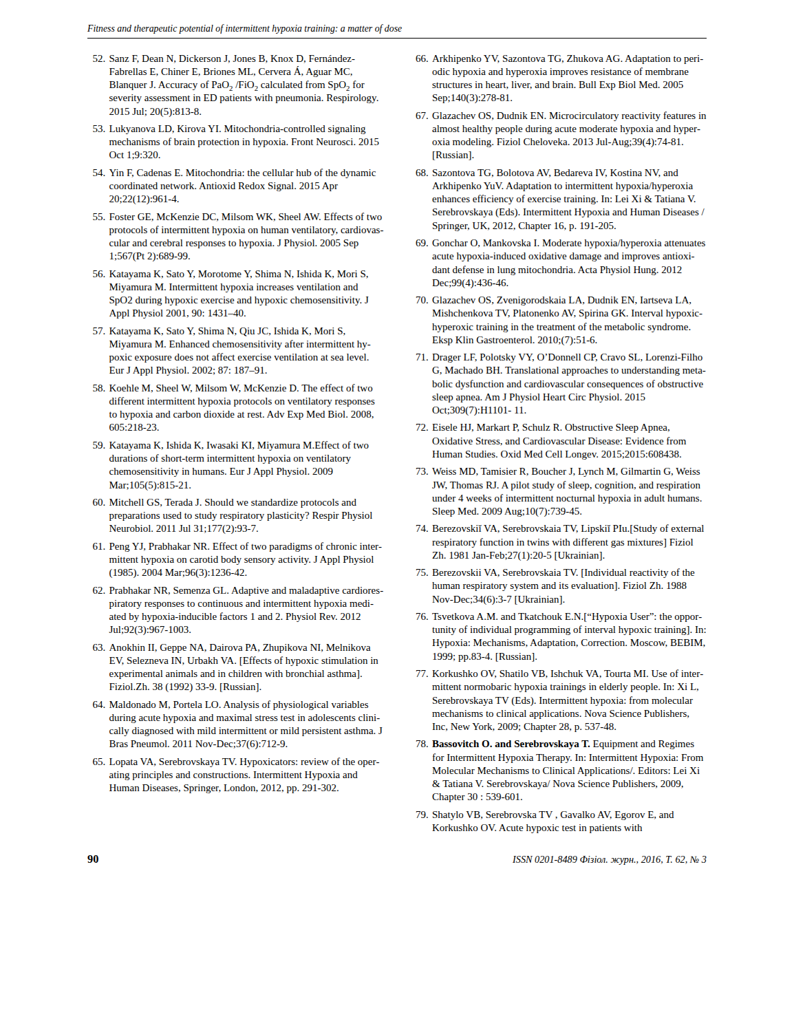Fitness and therapeutic potential of intermittent hypoxia training: a matter of dose
52. Sanz F, Dean N, Dickerson J, Jones B, Knox D, Fernández-Fabrellas E, Chiner E, Briones ML, Cervera Á, Aguar MC, Blanquer J. Accuracy of PaO2 /FiO2 calculated from SpO2 for severity assessment in ED patients with pneumonia. Respirology. 2015 Jul; 20(5):813-8.
53. Lukyanova LD, Kirova YI. Mitochondria-controlled signaling mechanisms of brain protection in hypoxia. Front Neurosci. 2015 Oct 1;9:320.
54. Yin F, Cadenas E. Mitochondria: the cellular hub of the dynamic coordinated network. Antioxid Redox Signal. 2015 Apr 20;22(12):961-4.
55. Foster GE, McKenzie DC, Milsom WK, Sheel AW. Effects of two protocols of intermittent hypoxia on human ventilatory, cardiovascular and cerebral responses to hypoxia. J Physiol. 2005 Sep 1;567(Pt 2):689-99.
56. Katayama K, Sato Y, Morotome Y, Shima N, Ishida K, Mori S, Miyamura M. Intermittent hypoxia increases ventilation and SpO2 during hypoxic exercise and hypoxic chemosensitivity. J Appl Physiol 2001, 90: 1431–40.
57. Katayama K, Sato Y, Shima N, Qiu JC, Ishida K, Mori S, Miyamura M. Enhanced chemosensitivity after intermittent hypoxic exposure does not affect exercise ventilation at sea level. Eur J Appl Physiol. 2002; 87: 187–91.
58. Koehle M, Sheel W, Milsom W, McKenzie D. The effect of two different intermittent hypoxia protocols on ventilatory responses to hypoxia and carbon dioxide at rest. Adv Exp Med Biol. 2008, 605:218-23.
59. Katayama K, Ishida K, Iwasaki KI, Miyamura M.Effect of two durations of short-term intermittent hypoxia on ventilatory chemosensitivity in humans. Eur J Appl Physiol. 2009 Mar;105(5):815-21.
60. Mitchell GS, Terada J. Should we standardize protocols and preparations used to study respiratory plasticity? Respir Physiol Neurobiol. 2011 Jul 31;177(2):93-7.
61. Peng YJ, Prabhakar NR. Effect of two paradigms of chronic intermittent hypoxia on carotid body sensory activity. J Appl Physiol (1985). 2004 Mar;96(3):1236-42.
62. Prabhakar NR, Semenza GL. Adaptive and maladaptive cardiorespiratory responses to continuous and intermittent hypoxia mediated by hypoxia-inducible factors 1 and 2. Physiol Rev. 2012 Jul;92(3):967-1003.
63. Anokhin II, Geppe NA, Dairova PA, Zhupikova NI, Melnikova EV, Selezneva IN, Urbakh VA. [Effects of hypoxic stimulation in experimental animals and in children with bronchial asthma]. Fiziol.Zh. 38 (1992) 33-9. [Russian].
64. Maldonado M, Portela LO. Analysis of physiological variables during acute hypoxia and maximal stress test in adolescents clinically diagnosed with mild intermittent or mild persistent asthma. J Bras Pneumol. 2011 Nov-Dec;37(6):712-9.
65. Lopata VA, Serebrovskaya TV. Hypoxicators: review of the operating principles and constructions. Intermittent Hypoxia and Human Diseases, Springer, London, 2012, pp. 291-302.
66. Arkhipenko YV, Sazontova TG, Zhukova AG. Adaptation to periodic hypoxia and hyperoxia improves resistance of membrane structures in heart, liver, and brain. Bull Exp Biol Med. 2005 Sep;140(3):278-81.
67. Glazachev OS, Dudnik EN. Microcirculatory reactivity features in almost healthy people during acute moderate hypoxia and hyperoxia modeling. Fiziol Cheloveka. 2013 Jul-Aug;39(4):74-81. [Russian].
68. Sazontova TG, Bolotova AV, Bedareva IV, Kostina NV, and Arkhipenko YuV. Adaptation to intermittent hypoxia/hyperoxia enhances efficiency of exercise training. In: Lei Xi & Tatiana V. Serebrovskaya (Eds). Intermittent Hypoxia and Human Diseases / Springer, UK, 2012, Chapter 16, p. 191-205.
69. Gonchar O, Mankovska I. Moderate hypoxia/hyperoxia attenuates acute hypoxia-induced oxidative damage and improves antioxidant defense in lung mitochondria. Acta Physiol Hung. 2012 Dec;99(4):436-46.
70. Glazachev OS, Zvenigorodskaia LA, Dudnik EN, Iartseva LA, Mishchenkova TV, Platonenko AV, Spirina GK. Interval hypoxic-hyperoxic training in the treatment of the metabolic syndrome. Eksp Klin Gastroenterol. 2010;(7):51-6.
71. Drager LF, Polotsky VY, O’Donnell CP, Cravo SL, Lorenzi-Filho G, Machado BH. Translational approaches to understanding metabolic dysfunction and cardiovascular consequences of obstructive sleep apnea. Am J Physiol Heart Circ Physiol. 2015 Oct;309(7):H1101- 11.
72. Eisele HJ, Markart P, Schulz R. Obstructive Sleep Apnea, Oxidative Stress, and Cardiovascular Disease: Evidence from Human Studies. Oxid Med Cell Longev. 2015;2015:608438.
73. Weiss MD, Tamisier R, Boucher J, Lynch M, Gilmartin G, Weiss JW, Thomas RJ. A pilot study of sleep, cognition, and respiration under 4 weeks of intermittent nocturnal hypoxia in adult humans. Sleep Med. 2009 Aug;10(7):739-45.
74. Berezovskiĭ VA, Serebrovskaia TV, Lipskiĭ PIu.[Study of external respiratory function in twins with different gas mixtures] Fiziol Zh. 1981 Jan-Feb;27(1):20-5 [Ukrainian].
75. Berezovskii VA, Serebrovskaia TV. [Individual reactivity of the human respiratory system and its evaluation]. Fiziol Zh. 1988 Nov-Dec;34(6):3-7 [Ukrainian].
76. Tsvetkova A.M. and Tkatchouk E.N.[“Hypoxia User”: the opportunity of individual programming of interval hypoxic training]. In: Hypoxia: Mechanisms, Adaptation, Correction. Moscow, BEBIM, 1999; pp.83-4. [Russian].
77. Korkushko OV, Shatilo VB, Ishchuk VA, Tourta MI. Use of intermittent normobaric hypoxia trainings in elderly people. In: Xi L, Serebrovskaya TV (Eds). Intermittent hypoxia: from molecular mechanisms to clinical applications. Nova Science Publishers, Inc, New York, 2009; Chapter 28, p. 537-48.
78. Bassovitch O. and Serebrovskaya T. Equipment and Regimes for Intermittent Hypoxia Therapy. In: Intermittent Hypoxia: From Molecular Mechanisms to Clinical Applications/. Editors: Lei Xi & Tatiana V. Serebrovskaya/ Nova Science Publishers, 2009, Chapter 30 : 539-601.
79. Shatylo VB, Serebrovska TV , Gavalko AV, Egorov E, and Korkushko OV. Acute hypoxic test in patients with
90 ISSN 0201-8489 Фізіол. журн., 2016, Т. 62, № 3